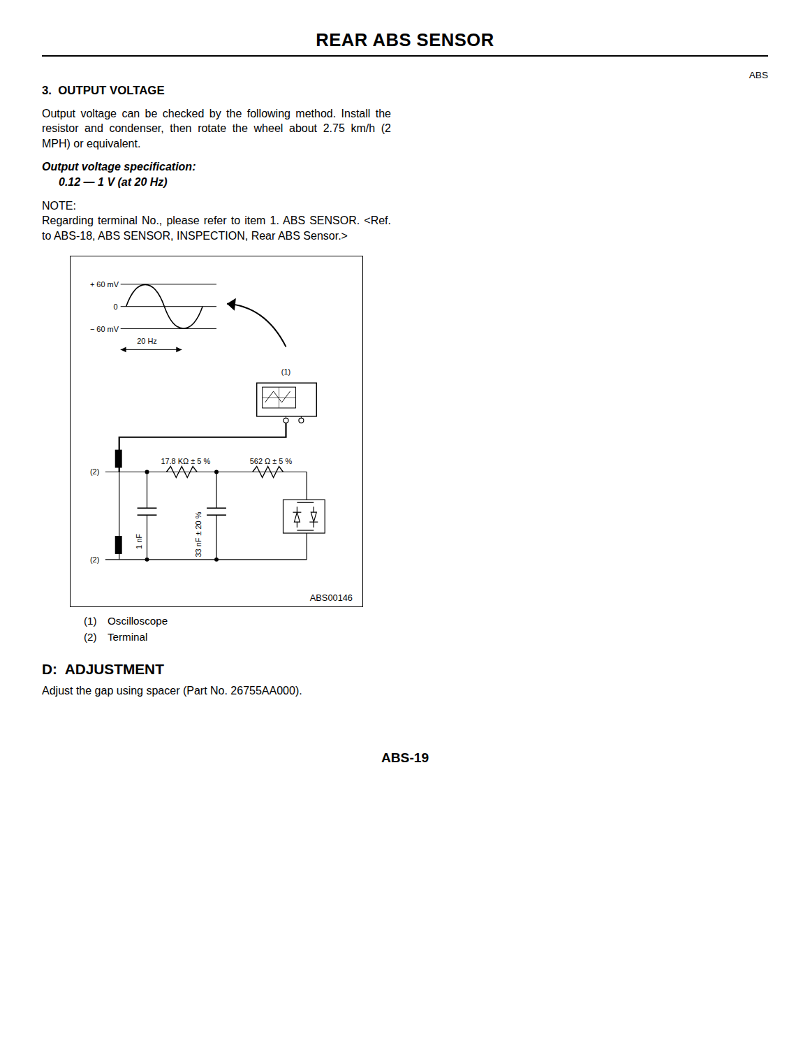REAR ABS SENSOR
ABS
3. OUTPUT VOLTAGE
Output voltage can be checked by the following method. Install the resistor and condenser, then rotate the wheel about 2.75 km/h (2 MPH) or equivalent.
Output voltage specification: 0.12 — 1 V (at 20 Hz)
NOTE:
Regarding terminal No., please refer to item 1. ABS SENSOR. <Ref. to ABS-18, ABS SENSOR, INSPECTION, Rear ABS Sensor.>
+ 60 mV 0 − 60 mV 20 Hz (1) (2) (2) 17.8 KΩ ± 5 % 562 Ω ± 5 % 1 nF 33 nF ± 20 %
ABS00146
(1) Oscilloscope
(2) Terminal
D: ADJUSTMENT
Adjust the gap using spacer (Part No. 26755AA000).
ABS-19